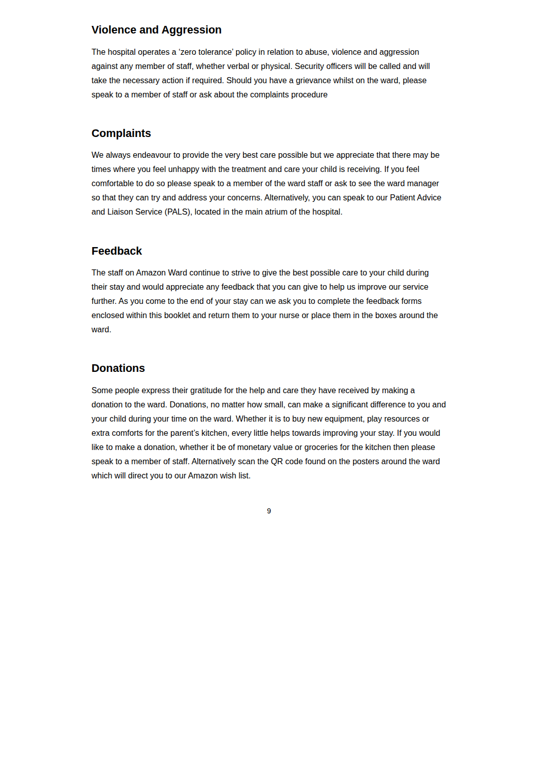Violence and Aggression
The hospital operates a ‘zero tolerance’ policy in relation to abuse, violence and aggression against any member of staff, whether verbal or physical. Security officers will be called and will take the necessary action if required. Should you have a grievance whilst on the ward, please speak to a member of staff or ask about the complaints procedure
Complaints
We always endeavour to provide the very best care possible but we appreciate that there may be times where you feel unhappy with the treatment and care your child is receiving. If you feel comfortable to do so please speak to a member of the ward staff or ask to see the ward manager so that they can try and address your concerns. Alternatively, you can speak to our Patient Advice and Liaison Service (PALS), located in the main atrium of the hospital.
Feedback
The staff on Amazon Ward continue to strive to give the best possible care to your child during their stay and would appreciate any feedback that you can give to help us improve our service further. As you come to the end of your stay can we ask you to complete the feedback forms enclosed within this booklet and return them to your nurse or place them in the boxes around the ward.
Donations
Some people express their gratitude for the help and care they have received by making a donation to the ward. Donations, no matter how small, can make a significant difference to you and your child during your time on the ward. Whether it is to buy new equipment, play resources or extra comforts for the parent’s kitchen, every little helps towards improving your stay. If you would like to make a donation, whether it be of monetary value or groceries for the kitchen then please speak to a member of staff. Alternatively scan the QR code found on the posters around the ward which will direct you to our Amazon wish list.
9